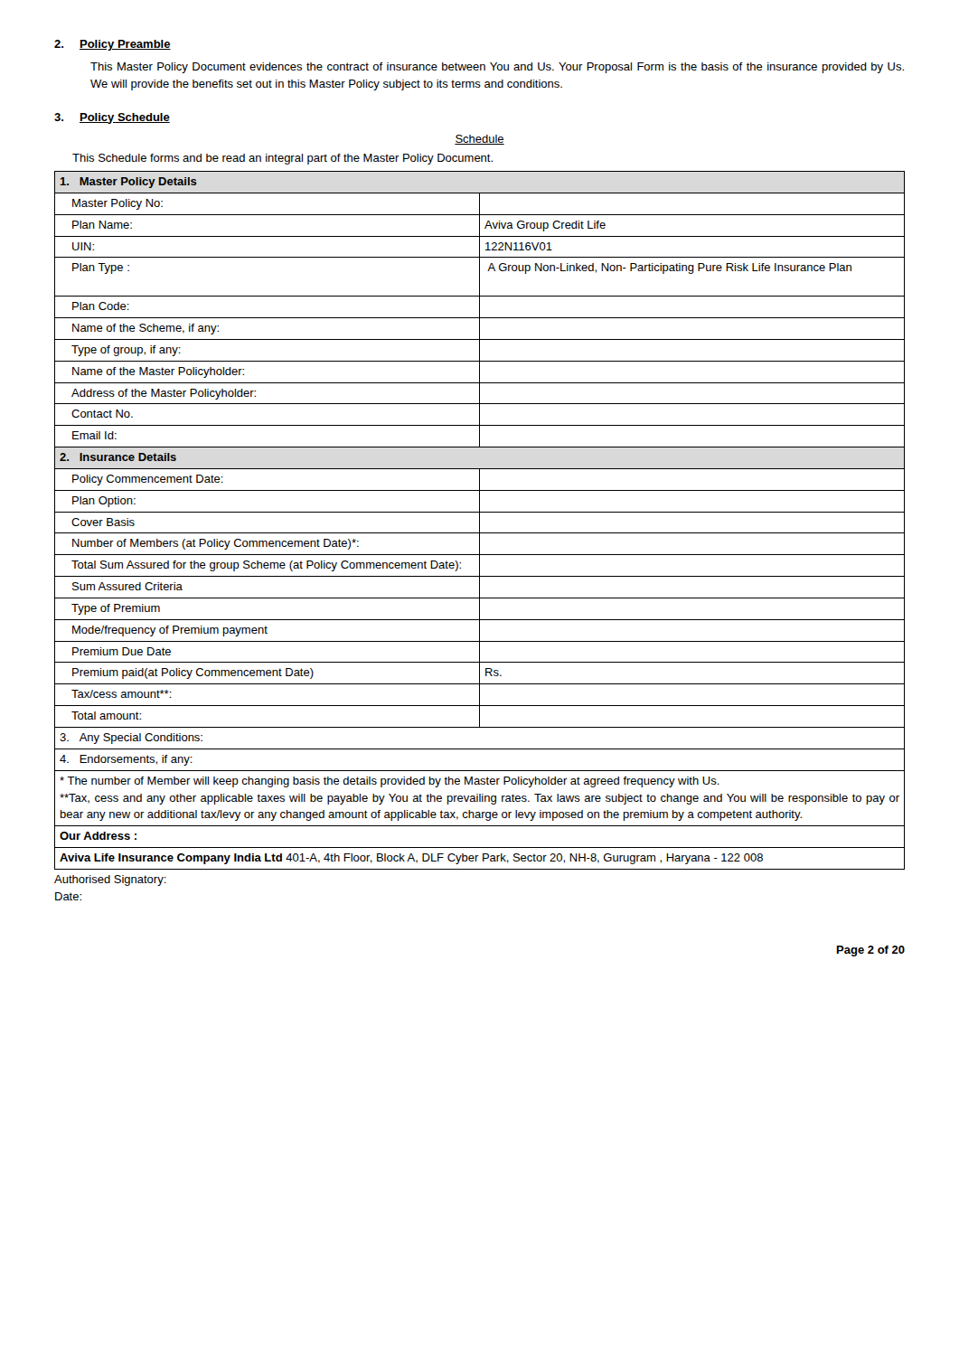2. Policy Preamble
This Master Policy Document evidences the contract of insurance between You and Us. Your Proposal Form is the basis of the insurance provided by Us. We will provide the benefits set out in this Master Policy subject to its terms and conditions.
3. Policy Schedule
Schedule
This Schedule forms and be read an integral part of the Master Policy Document.
| 1. Master Policy Details |
| Master Policy No: | |
| Plan Name: | Aviva Group Credit Life |
| UIN: | 122N116V01 |
| Plan Type : | A Group Non-Linked, Non- Participating Pure Risk Life Insurance Plan |
| Plan Code: | |
| Name of the Scheme, if any: | |
| Type of group, if any: | |
| Name of the Master Policyholder: | |
| Address of the Master Policyholder: | |
| Contact No. | |
| Email Id: | |
| 2. Insurance Details |
| Policy Commencement Date: | |
| Plan Option: | |
| Cover Basis | |
| Number of Members (at Policy Commencement Date)*: | |
| Total Sum Assured for the group Scheme (at Policy Commencement Date): | |
| Sum Assured Criteria | |
| Type of Premium | |
| Mode/frequency of Premium payment | |
| Premium Due Date | |
| Premium paid(at Policy Commencement Date) | Rs. |
| Tax/cess amount**: | |
| Total amount: | |
| 3. Any Special Conditions: |
| 4. Endorsements, if any: |
| * The number of Member will keep changing basis the details provided by the Master Policyholder at agreed frequency with Us. **Tax, cess and any other applicable taxes will be payable by You at the prevailing rates. Tax laws are subject to change and You will be responsible to pay or bear any new or additional tax/levy or any changed amount of applicable tax, charge or levy imposed on the premium by a competent authority. |
| Our Address : |
| Aviva Life Insurance Company India Ltd 401-A, 4th Floor, Block A, DLF Cyber Park, Sector 20, NH-8, Gurugram , Haryana - 122 008 |
Authorised Signatory:
Date:
Page 2 of 20